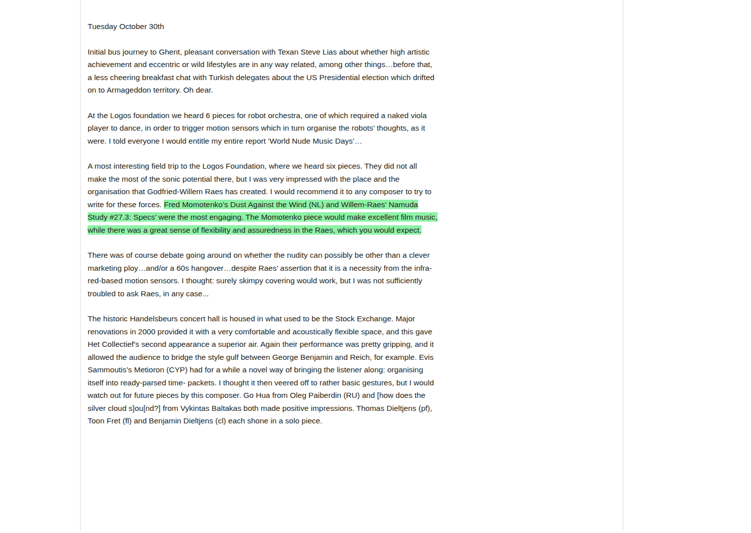Tuesday October 30th
Initial bus journey to Ghent, pleasant conversation with Texan Steve Lias about whether high artistic achievement and eccentric or wild lifestyles are in any way related, among other things…before that, a less cheering breakfast chat with Turkish delegates about the US Presidential election which drifted on to Armageddon territory. Oh dear.
At the Logos foundation we heard 6 pieces for robot orchestra, one of which required a naked viola player to dance, in order to trigger motion sensors which in turn organise the robots’ thoughts, as it were. I told everyone I would entitle my entire report ‘World Nude Music Days’…
A most interesting field trip to the Logos Foundation, where we heard six pieces. They did not all make the most of the sonic potential there, but I was very impressed with the place and the organisation that Godfried-Willem Raes has created. I would recommend it to any composer to try to write for these forces. Fred Momotenko’s Dust Against the Wind (NL) and Willem-Raes’ Namuda Study #27.3: Specs’ were the most engaging. The Momotenko piece would make excellent film music, while there was a great sense of flexibility and assuredness in the Raes, which you would expect.
There was of course debate going around on whether the nudity can possibly be other than a clever marketing ploy…and/or a 60s hangover…despite Raes’ assertion that it is a necessity from the infra-red-based motion sensors. I thought: surely skimpy covering would work, but I was not sufficiently troubled to ask Raes, in any case...
The historic Handelsbeurs concert hall is housed in what used to be the Stock Exchange. Major renovations in 2000 provided it with a very comfortable and acoustically flexible space, and this gave Het Collectief's second appearance a superior air. Again their performance was pretty gripping, and it allowed the audience to bridge the style gulf between George Benjamin and Reich, for example. Evis Sammoutis’s Metioron (CYP) had for a while a novel way of bringing the listener along: organising itself into ready-parsed time- packets. I thought it then veered off to rather basic gestures, but I would watch out for future pieces by this composer. Go Hua from Oleg Paiberdin (RU) and [how does the silver cloud s]ou[nd?] from Vykintas Baltakas both made positive impressions. Thomas Dieltjens (pf), Toon Fret (fl) and Benjamin Dieltjens (cl) each shone in a solo piece.